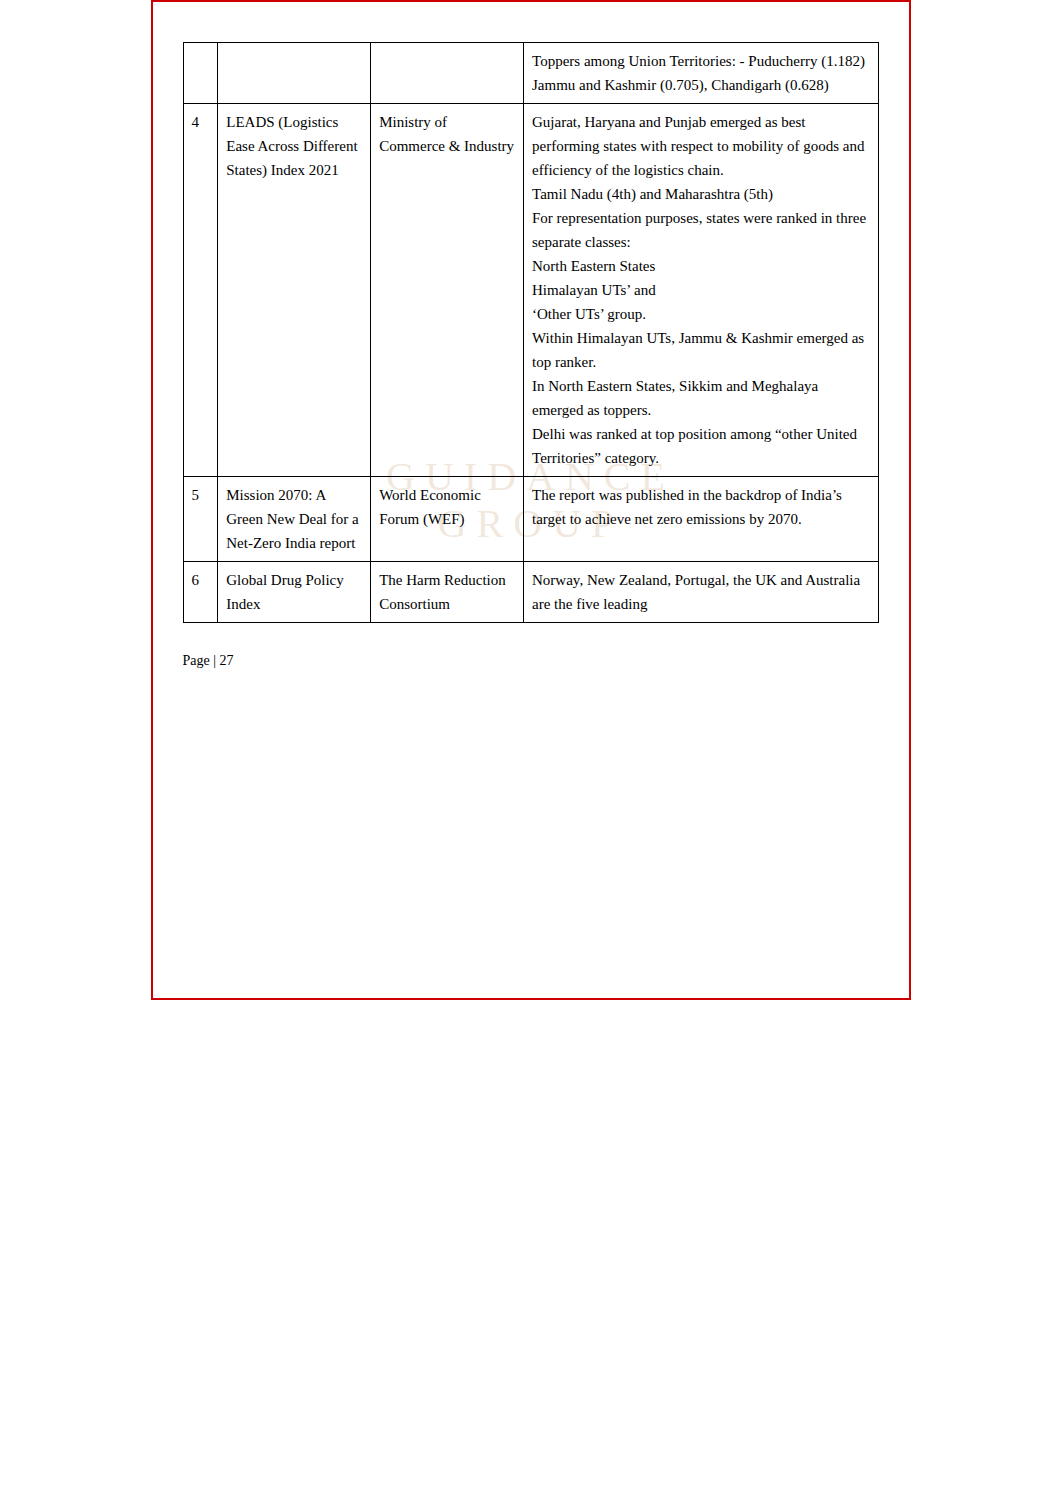GUIDANCE
GROUP
| | | | Toppers among Union Territories: - Puducherry (1.182) Jammu and Kashmir (0.705), Chandigarh (0.628) |
| 4 | LEADS (Logistics Ease Across Different States) Index 2021 | Ministry of Commerce & Industry | Gujarat, Haryana and Punjab emerged as best performing states with respect to mobility of goods and efficiency of the logistics chain. Tamil Nadu (4th) and Maharashtra (5th) For representation purposes, states were ranked in three separate classes: North Eastern States Himalayan UTs’ and ‘Other UTs’ group. Within Himalayan UTs, Jammu & Kashmir emerged as top ranker. In North Eastern States, Sikkim and Meghalaya emerged as toppers. Delhi was ranked at top position among “other United Territories” category. |
| 5 | Mission 2070: A Green New Deal for a Net-Zero India report | World Economic Forum (WEF) | The report was published in the backdrop of India’s target to achieve net zero emissions by 2070. |
| 6 | Global Drug Policy Index | The Harm Reduction Consortium | Norway, New Zealand, Portugal, the UK and Australia are the five leading |
Page | 27